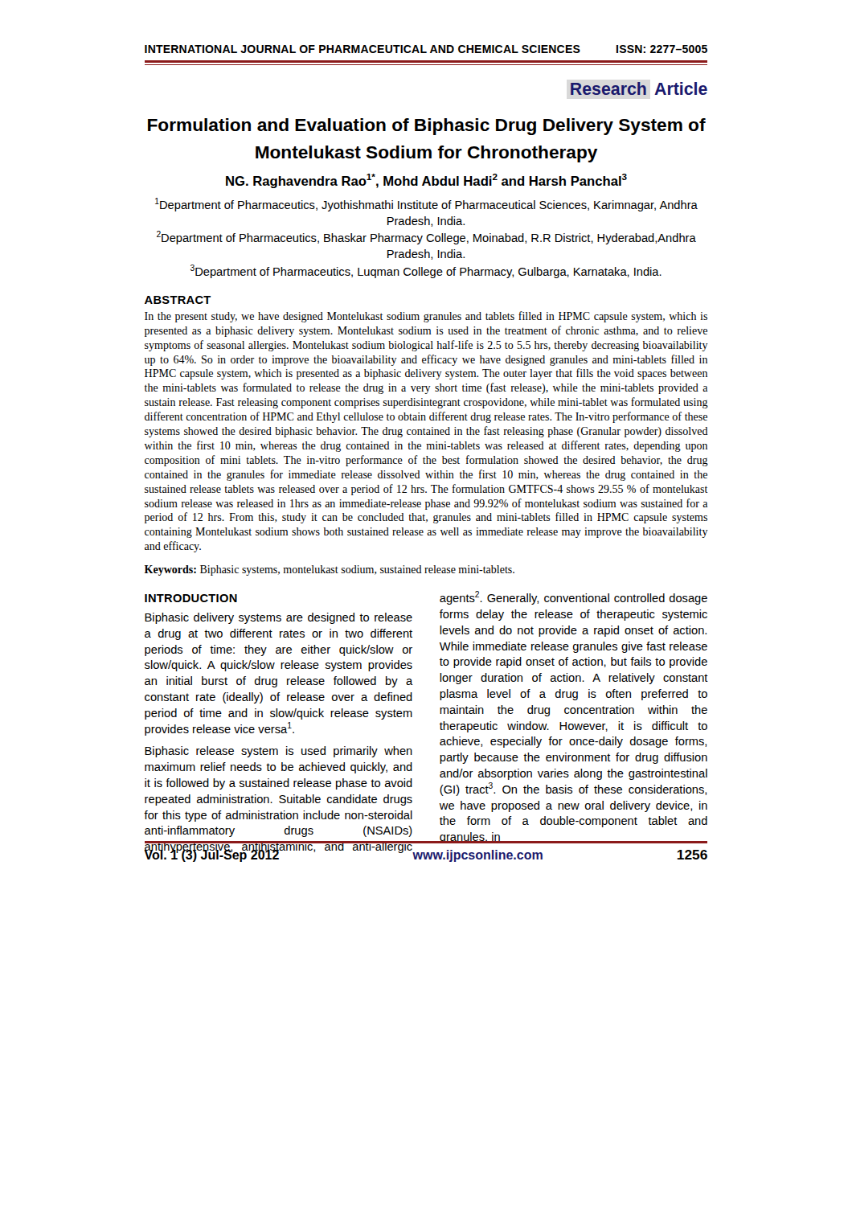INTERNATIONAL JOURNAL OF PHARMACEUTICAL AND CHEMICAL SCIENCES ISSN: 2277–5005
Research Article
Formulation and Evaluation of Biphasic Drug Delivery System of Montelukast Sodium for Chronotherapy
NG. Raghavendra Rao1*, Mohd Abdul Hadi2 and Harsh Panchal3
1Department of Pharmaceutics, Jyothishmathi Institute of Pharmaceutical Sciences, Karimnagar, Andhra Pradesh, India.
2Department of Pharmaceutics, Bhaskar Pharmacy College, Moinabad, R.R District, Hyderabad,Andhra Pradesh, India.
3Department of Pharmaceutics, Luqman College of Pharmacy, Gulbarga, Karnataka, India.
ABSTRACT
In the present study, we have designed Montelukast sodium granules and tablets filled in HPMC capsule system, which is presented as a biphasic delivery system. Montelukast sodium is used in the treatment of chronic asthma, and to relieve symptoms of seasonal allergies. Montelukast sodium biological half-life is 2.5 to 5.5 hrs, thereby decreasing bioavailability up to 64%. So in order to improve the bioavailability and efficacy we have designed granules and mini-tablets filled in HPMC capsule system, which is presented as a biphasic delivery system. The outer layer that fills the void spaces between the mini-tablets was formulated to release the drug in a very short time (fast release), while the mini-tablets provided a sustain release. Fast releasing component comprises superdisintegrant crospovidone, while mini-tablet was formulated using different concentration of HPMC and Ethyl cellulose to obtain different drug release rates. The In-vitro performance of these systems showed the desired biphasic behavior. The drug contained in the fast releasing phase (Granular powder) dissolved within the first 10 min, whereas the drug contained in the mini-tablets was released at different rates, depending upon composition of mini tablets. The in-vitro performance of the best formulation showed the desired behavior, the drug contained in the granules for immediate release dissolved within the first 10 min, whereas the drug contained in the sustained release tablets was released over a period of 12 hrs. The formulation GMTFCS-4 shows 29.55 % of montelukast sodium release was released in 1hrs as an immediate-release phase and 99.92% of montelukast sodium was sustained for a period of 12 hrs. From this, study it can be concluded that, granules and mini-tablets filled in HPMC capsule systems containing Montelukast sodium shows both sustained release as well as immediate release may improve the bioavailability and efficacy.
Keywords: Biphasic systems, montelukast sodium, sustained release mini-tablets.
INTRODUCTION
Biphasic delivery systems are designed to release a drug at two different rates or in two different periods of time: they are either quick/slow or slow/quick. A quick/slow release system provides an initial burst of drug release followed by a constant rate (ideally) of release over a defined period of time and in slow/quick release system provides release vice versa1.
Biphasic release system is used primarily when maximum relief needs to be achieved quickly, and it is followed by a sustained release phase to avoid repeated administration. Suitable candidate drugs for this type of administration include non-steroidal anti-inflammatory drugs (NSAIDs) antihypertensive, antihistaminic, and anti-allergic agents2. Generally, conventional controlled dosage forms delay the release of therapeutic systemic levels and do not provide a rapid onset of action. While immediate release granules give fast release to provide rapid onset of action, but fails to provide longer duration of action. A relatively constant plasma level of a drug is often preferred to maintain the drug concentration within the therapeutic window. However, it is difficult to achieve, especially for once-daily dosage forms, partly because the environment for drug diffusion and/or absorption varies along the gastrointestinal (GI) tract3. On the basis of these considerations, we have proposed a new oral delivery device, in the form of a double-component tablet and granules, in
Vol. 1 (3) Jul-Sep 2012 www.ijpcsonline.com 1256